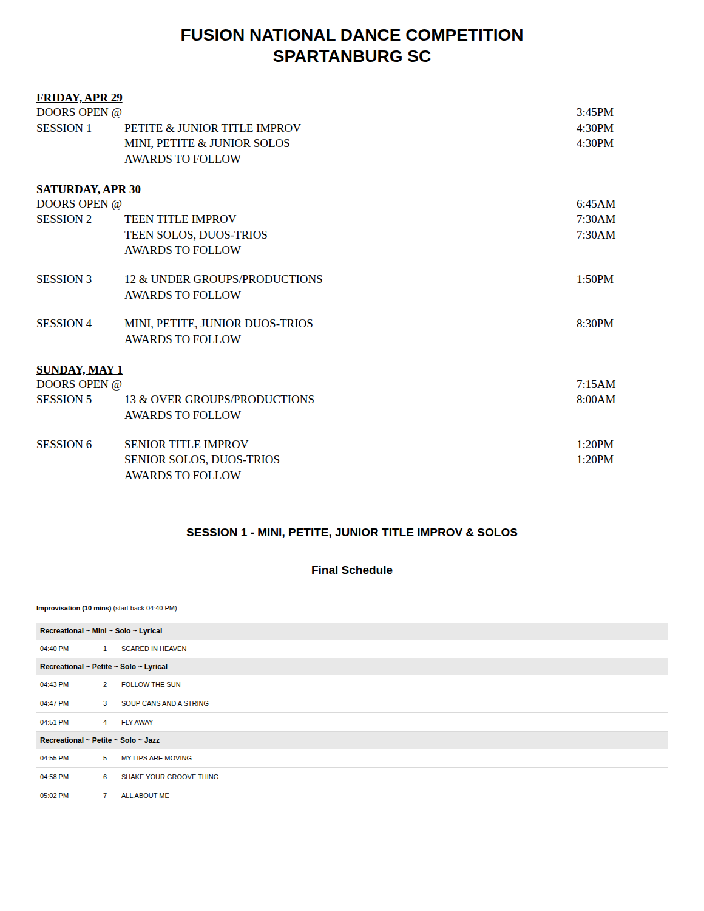FUSION NATIONAL DANCE COMPETITION
SPARTANBURG SC
FRIDAY, APR 29
| DOORS OPEN @ | | 3:45PM |
| SESSION 1 | PETITE & JUNIOR TITLE IMPROV | 4:30PM |
| | MINI, PETITE & JUNIOR SOLOS | 4:30PM |
| | AWARDS TO FOLLOW | |
SATURDAY, APR 30
| DOORS OPEN @ | | 6:45AM |
| SESSION 2 | TEEN TITLE IMPROV | 7:30AM |
| | TEEN SOLOS, DUOS-TRIOS | 7:30AM |
| | AWARDS TO FOLLOW | |
| SESSION 3 | 12 & UNDER GROUPS/PRODUCTIONS | 1:50PM |
| | AWARDS TO FOLLOW | |
| SESSION 4 | MINI, PETITE, JUNIOR DUOS-TRIOS | 8:30PM |
| | AWARDS TO FOLLOW | |
SUNDAY, MAY 1
| DOORS OPEN @ | | 7:15AM |
| SESSION 5 | 13 & OVER GROUPS/PRODUCTIONS | 8:00AM |
| | AWARDS TO FOLLOW | |
| SESSION 6 | SENIOR TITLE IMPROV | 1:20PM |
| | SENIOR SOLOS, DUOS-TRIOS | 1:20PM |
| | AWARDS TO FOLLOW | |
SESSION 1 - MINI, PETITE, JUNIOR TITLE IMPROV & SOLOS
Final Schedule
Improvisation (10 mins) (start back 04:40 PM)
Recreational ~ Mini ~ Solo ~ Lyrical
| 04:40 PM | 1 | SCARED IN HEAVEN |
Recreational ~ Petite ~ Solo ~ Lyrical
| 04:43 PM | 2 | FOLLOW THE SUN |
| 04:47 PM | 3 | SOUP CANS AND A STRING |
| 04:51 PM | 4 | FLY AWAY |
Recreational ~ Petite ~ Solo ~ Jazz
| 04:55 PM | 5 | MY LIPS ARE MOVING |
| 04:58 PM | 6 | SHAKE YOUR GROOVE THING |
| 05:02 PM | 7 | ALL ABOUT ME |